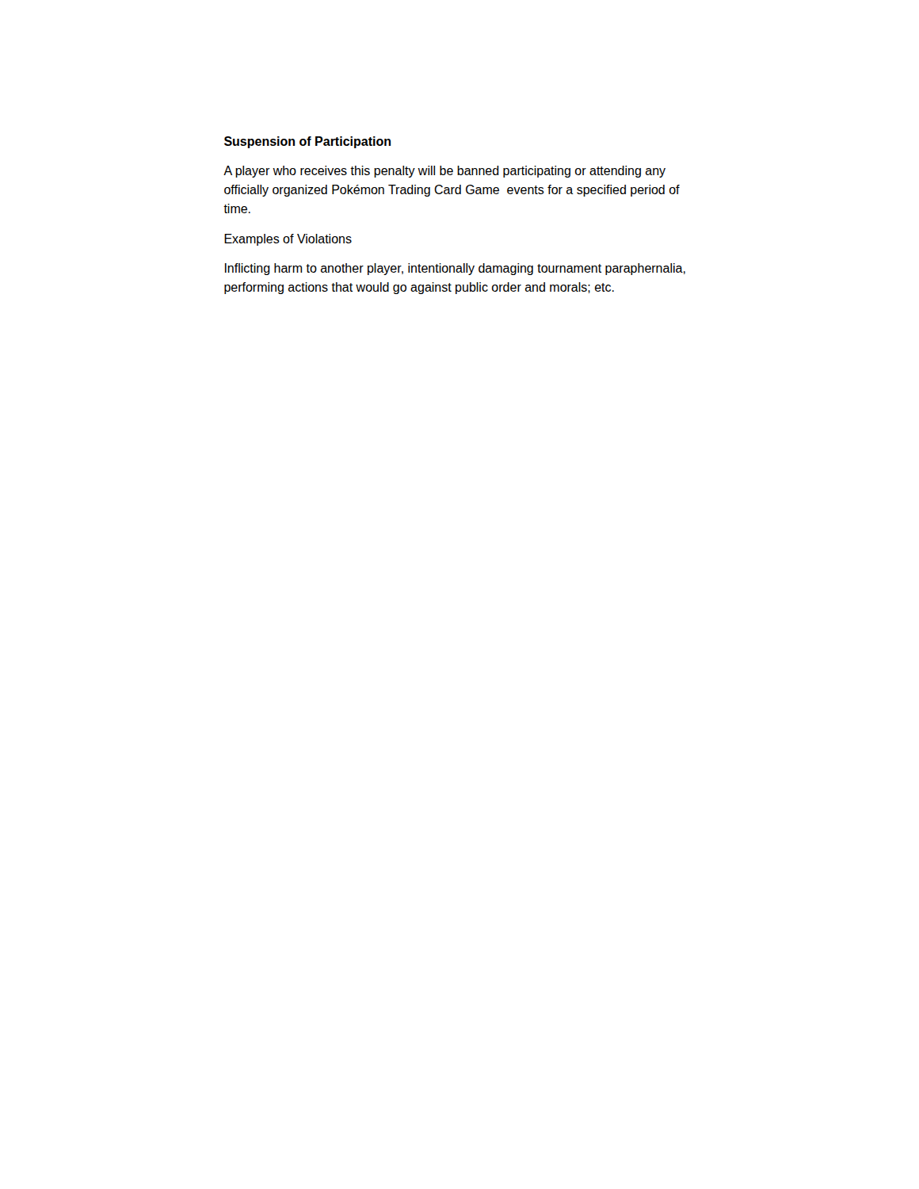Suspension of Participation
A player who receives this penalty will be banned participating or attending any officially organized Pokémon Trading Card Game events for a specified period of time.
Examples of Violations
Inflicting harm to another player, intentionally damaging tournament paraphernalia, performing actions that would go against public order and morals; etc.